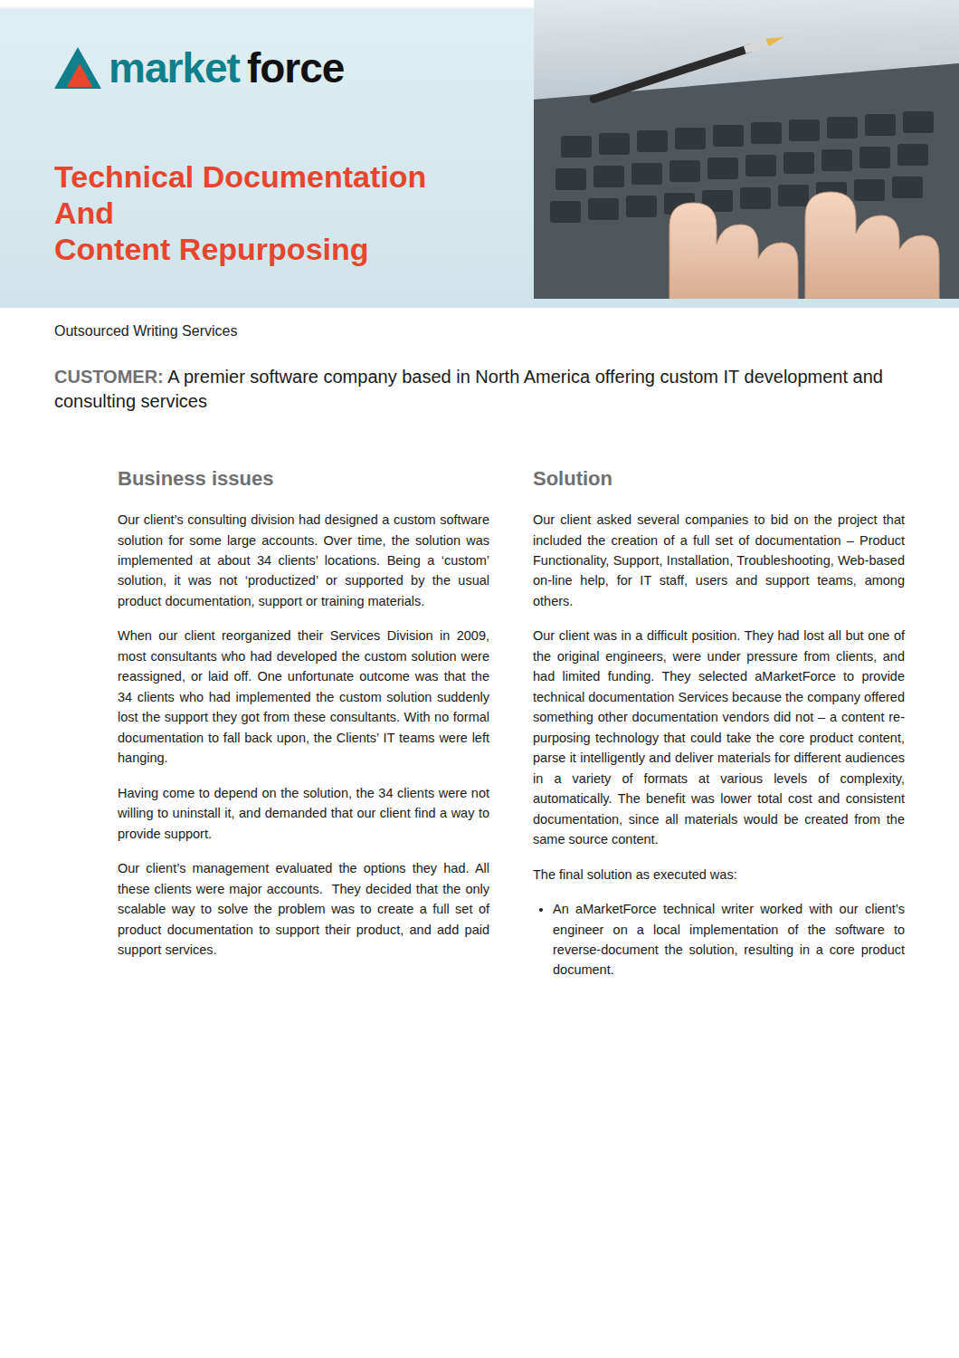market force
Technical Documentation
And
Content Repurposing
Outsourced Writing Services
CUSTOMER: A premier software company based in North America offering custom IT development and consulting services
Business issues
Our client’s consulting division had designed a custom software solution for some large accounts. Over time, the solution was implemented at about 34 clients’ locations. Being a ‘custom’ solution, it was not ‘productized’ or supported by the usual product documentation, support or training materials.
When our client reorganized their Services Division in 2009, most consultants who had developed the custom solution were reassigned, or laid off. One unfortunate outcome was that the 34 clients who had implemented the custom solution suddenly lost the support they got from these consultants. With no formal documentation to fall back upon, the Clients’ IT teams were left hanging.
Having come to depend on the solution, the 34 clients were not willing to uninstall it, and demanded that our client find a way to provide support.
Our client’s management evaluated the options they had. All these clients were major accounts. They decided that the only scalable way to solve the problem was to create a full set of product documentation to support their product, and add paid support services.
Solution
Our client asked several companies to bid on the project that included the creation of a full set of documentation – Product Functionality, Support, Installation, Troubleshooting, Web-based on-line help, for IT staff, users and support teams, among others.
Our client was in a difficult position. They had lost all but one of the original engineers, were under pressure from clients, and had limited funding. They selected aMarketForce to provide technical documentation Services because the company offered something other documentation vendors did not – a content re-purposing technology that could take the core product content, parse it intelligently and deliver materials for different audiences in a variety of formats at various levels of complexity, automatically. The benefit was lower total cost and consistent documentation, since all materials would be created from the same source content.
The final solution as executed was:
An aMarketForce technical writer worked with our client’s engineer on a local implementation of the software to reverse-document the solution, resulting in a core product document.